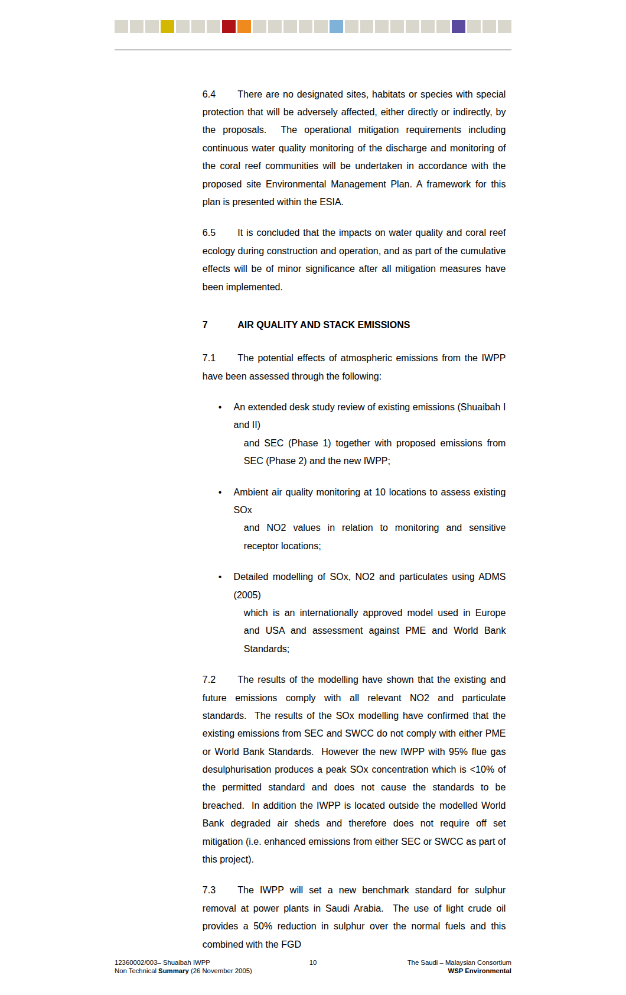6.4 There are no designated sites, habitats or species with special protection that will be adversely affected, either directly or indirectly, by the proposals. The operational mitigation requirements including continuous water quality monitoring of the discharge and monitoring of the coral reef communities will be undertaken in accordance with the proposed site Environmental Management Plan. A framework for this plan is presented within the ESIA.
6.5 It is concluded that the impacts on water quality and coral reef ecology during construction and operation, and as part of the cumulative effects will be of minor significance after all mitigation measures have been implemented.
7 AIR QUALITY AND STACK EMISSIONS
7.1 The potential effects of atmospheric emissions from the IWPP have been assessed through the following:
An extended desk study review of existing emissions (Shuaibah I and II) and SEC (Phase 1) together with proposed emissions from SEC (Phase 2) and the new IWPP;
Ambient air quality monitoring at 10 locations to assess existing SOx and NO2 values in relation to monitoring and sensitive receptor locations;
Detailed modelling of SOx, NO2 and particulates using ADMS (2005) which is an internationally approved model used in Europe and USA and assessment against PME and World Bank Standards;
7.2 The results of the modelling have shown that the existing and future emissions comply with all relevant NO2 and particulate standards. The results of the SOx modelling have confirmed that the existing emissions from SEC and SWCC do not comply with either PME or World Bank Standards. However the new IWPP with 95% flue gas desulphurisation produces a peak SOx concentration which is <10% of the permitted standard and does not cause the standards to be breached. In addition the IWPP is located outside the modelled World Bank degraded air sheds and therefore does not require off set mitigation (i.e. enhanced emissions from either SEC or SWCC as part of this project).
7.3 The IWPP will set a new benchmark standard for sulphur removal at power plants in Saudi Arabia. The use of light crude oil provides a 50% reduction in sulphur over the normal fuels and this combined with the FGD
| 12360002/003– Shuaibah IWPP | 10 | The Saudi – Malaysian Consortium |
| Non Technical Summary (26 November 2005) | | WSP Environmental |